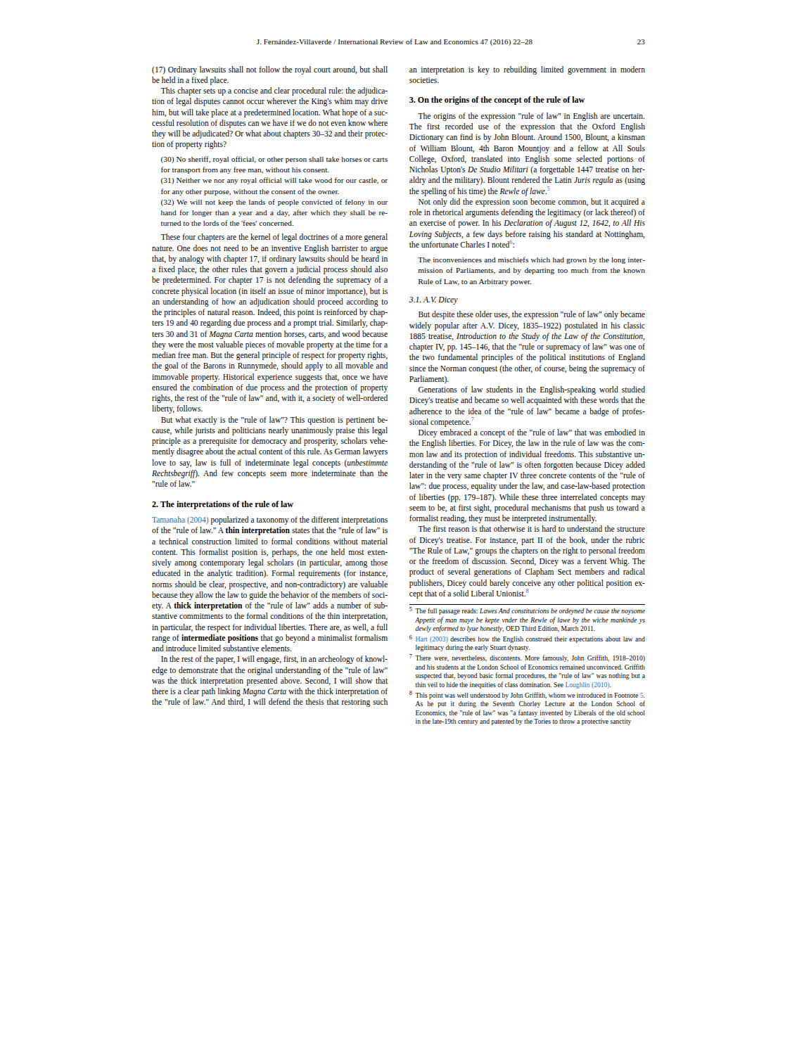J. Fernández-Villaverde / International Review of Law and Economics 47 (2016) 22–28 23
(17) Ordinary lawsuits shall not follow the royal court around, but shall be held in a fixed place.
This chapter sets up a concise and clear procedural rule: the adjudication of legal disputes cannot occur wherever the King's whim may drive him, but will take place at a predetermined location. What hope of a successful resolution of disputes can we have if we do not even know where they will be adjudicated? Or what about chapters 30–32 and their protection of property rights?
(30) No sheriff, royal official, or other person shall take horses or carts for transport from any free man, without his consent.
(31) Neither we nor any royal official will take wood for our castle, or for any other purpose, without the consent of the owner.
(32) We will not keep the lands of people convicted of felony in our hand for longer than a year and a day, after which they shall be returned to the lords of the 'fees' concerned.
These four chapters are the kernel of legal doctrines of a more general nature. One does not need to be an inventive English barrister to argue that, by analogy with chapter 17, if ordinary lawsuits should be heard in a fixed place, the other rules that govern a judicial process should also be predetermined. For chapter 17 is not defending the supremacy of a concrete physical location (in itself an issue of minor importance), but is an understanding of how an adjudication should proceed according to the principles of natural reason. Indeed, this point is reinforced by chapters 19 and 40 regarding due process and a prompt trial. Similarly, chapters 30 and 31 of Magna Carta mention horses, carts, and wood because they were the most valuable pieces of movable property at the time for a median free man. But the general principle of respect for property rights, the goal of the Barons in Runnymede, should apply to all movable and immovable property. Historical experience suggests that, once we have ensured the combination of due process and the protection of property rights, the rest of the "rule of law" and, with it, a society of well-ordered liberty, follows.
But what exactly is the "rule of law"? This question is pertinent because, while jurists and politicians nearly unanimously praise this legal principle as a prerequisite for democracy and prosperity, scholars vehemently disagree about the actual content of this rule. As German lawyers love to say, law is full of indeterminate legal concepts (unbestimmte Rechtsbegriff). And few concepts seem more indeterminate than the "rule of law."
2. The interpretations of the rule of law
Tamanaha (2004) popularized a taxonomy of the different interpretations of the "rule of law." A thin interpretation states that the "rule of law" is a technical construction limited to formal conditions without material content. This formalist position is, perhaps, the one held most extensively among contemporary legal scholars (in particular, among those educated in the analytic tradition). Formal requirements (for instance, norms should be clear, prospective, and non-contradictory) are valuable because they allow the law to guide the behavior of the members of society. A thick interpretation of the "rule of law" adds a number of substantive commitments to the formal conditions of the thin interpretation, in particular, the respect for individual liberties. There are, as well, a full range of intermediate positions that go beyond a minimalist formalism and introduce limited substantive elements.
In the rest of the paper, I will engage, first, in an archeology of knowledge to demonstrate that the original understanding of the "rule of law" was the thick interpretation presented above. Second, I will show that there is a clear path linking Magna Carta with the thick interpretation of the "rule of law." And third, I will defend the thesis that restoring such an interpretation is key to rebuilding limited government in modern societies.
3. On the origins of the concept of the rule of law
The origins of the expression "rule of law" in English are uncertain. The first recorded use of the expression that the Oxford English Dictionary can find is by John Blount. Around 1500, Blount, a kinsman of William Blount, 4th Baron Mountjoy and a fellow at All Souls College, Oxford, translated into English some selected portions of Nicholas Upton's De Studio Militari (a forgettable 1447 treatise on heraldry and the military). Blount rendered the Latin Juris regula as (using the spelling of his time) the Rewle of lawe.5
Not only did the expression soon become common, but it acquired a role in rhetorical arguments defending the legitimacy (or lack thereof) of an exercise of power. In his Declaration of August 12, 1642, to All His Loving Subjects, a few days before raising his standard at Nottingham, the unfortunate Charles I noted6:
The inconveniences and mischiefs which had grown by the long intermission of Parliaments, and by departing too much from the known Rule of Law, to an Arbitrary power.
3.1. A.V. Dicey
But despite these older uses, the expression "rule of law" only became widely popular after A.V. Dicey, 1835–1922) postulated in his classic 1885 treatise, Introduction to the Study of the Law of the Constitution, chapter IV, pp. 145–146, that the "rule or supremacy of law" was one of the two fundamental principles of the political institutions of England since the Norman conquest (the other, of course, being the supremacy of Parliament).
Generations of law students in the English-speaking world studied Dicey's treatise and became so well acquainted with these words that the adherence to the idea of the "rule of law" became a badge of professional competence.7
Dicey embraced a concept of the "rule of law" that was embodied in the English liberties. For Dicey, the law in the rule of law was the common law and its protection of individual freedoms. This substantive understanding of the "rule of law" is often forgotten because Dicey added later in the very same chapter IV three concrete contents of the "rule of law": due process, equality under the law, and case-law-based protection of liberties (pp. 179–187). While these three interrelated concepts may seem to be, at first sight, procedural mechanisms that push us toward a formalist reading, they must be interpreted instrumentally.
The first reason is that otherwise it is hard to understand the structure of Dicey's treatise. For instance, part II of the book, under the rubric "The Rule of Law," groups the chapters on the right to personal freedom or the freedom of discussion. Second, Dicey was a fervent Whig. The product of several generations of Clapham Sect members and radical publishers, Dicey could barely conceive any other political position except that of a solid Liberal Unionist.8
5 The full passage reads: Lawes And constitutcions be ordeyned be cause the noysome Appetit of man maye be kepte vnder the Rewle of lawe by the wiche mankinde ys dewly enformed to lyue honestly, OED Third Edition, March 2011.
6 Hart (2003) describes how the English construed their expectations about law and legitimacy during the early Stuart dynasty.
7 There were, nevertheless, discontents. More famously, John Griffith, 1918–2010) and his students at the London School of Economics remained unconvinced. Griffith suspected that, beyond basic formal procedures, the "rule of law" was nothing but a thin veil to hide the inequities of class domination. See Loughlin (2010).
8 This point was well understood by John Griffith, whom we introduced in Footnote 5. As he put it during the Seventh Chorley Lecture at the London School of Economics, the "rule of law" was "a fantasy invented by Liberals of the old school in the late-19th century and patented by the Tories to throw a protective sanctity